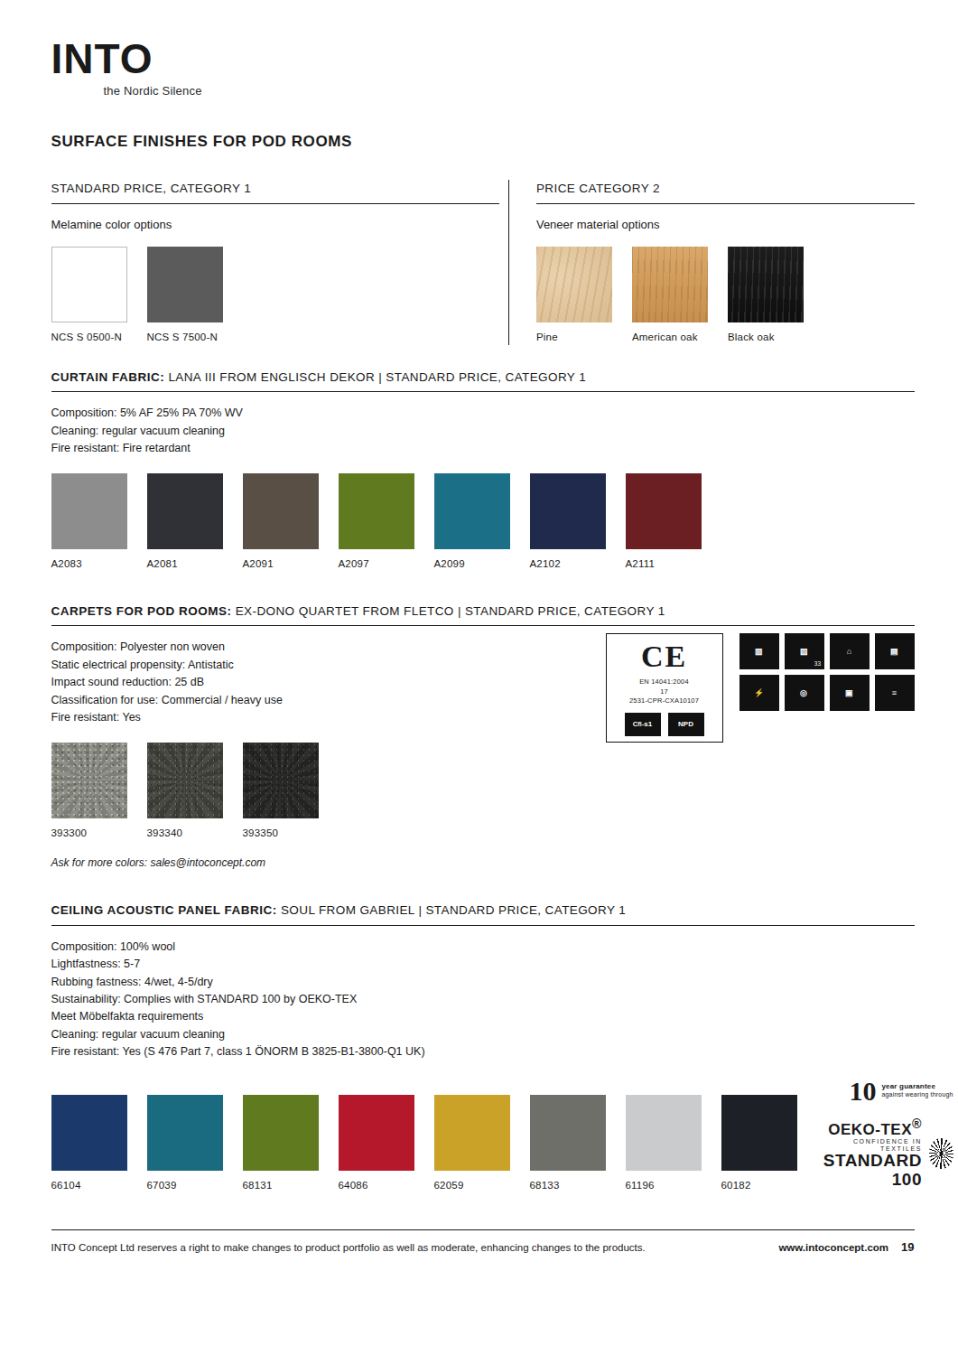INTO
the Nordic Silence
Surface finishes for pod rooms
Standard price, category 1
Melamine color options
NCS S 0500-N
NCS S 7500-N
Price category 2
Veneer material options
Pine
American oak
Black oak
Curtain fabric: Lana III from Englisch Dekor | Standard price, category 1
Composition: 5% AF 25% PA 70% WV
Cleaning: regular vacuum cleaning
Fire resistant: Fire retardant
A2083
A2081
A2091
A2097
A2099
A2102
A2111
Carpets for pod rooms: Ex-Dono Quartet from Fletco | Standard price, category 1
Composition: Polyester non woven
Static electrical propensity: Antistatic
Impact sound reduction: 25 dB
Classification for use: Commercial / heavy use
Fire resistant: Yes
393300
393340
393350
Ask for more colors: sales@intoconcept.com
CE
EN 14041:2004
17
2531-CPR-CXA10107
Cfl-s1
NPD
▥
▨33
⌂
▤
⚡
◎
▣
≡
Ceiling acoustic panel fabric: Soul from Gabriel | Standard price, category 1
Composition: 100% wool
Lightfastness: 5-7
Rubbing fastness: 4/wet, 4-5/dry
Sustainability: Complies with STANDARD 100 by OEKO-TEX
Meet Möbelfakta requirements
Cleaning: regular vacuum cleaning
Fire resistant: Yes (S 476 Part 7, class 1 ÖNORM B 3825-B1-3800-Q1 UK)
66104
67039
68131
64086
62059
68133
61196
60182
10
year guarantee against wearing through
OEKO-TEX®
Confidence in textiles
STANDARD 100
INTO Concept Ltd reserves a right to make changes to product portfolio as well as moderate, enhancing changes to the products.
www.intoconcept.com 19